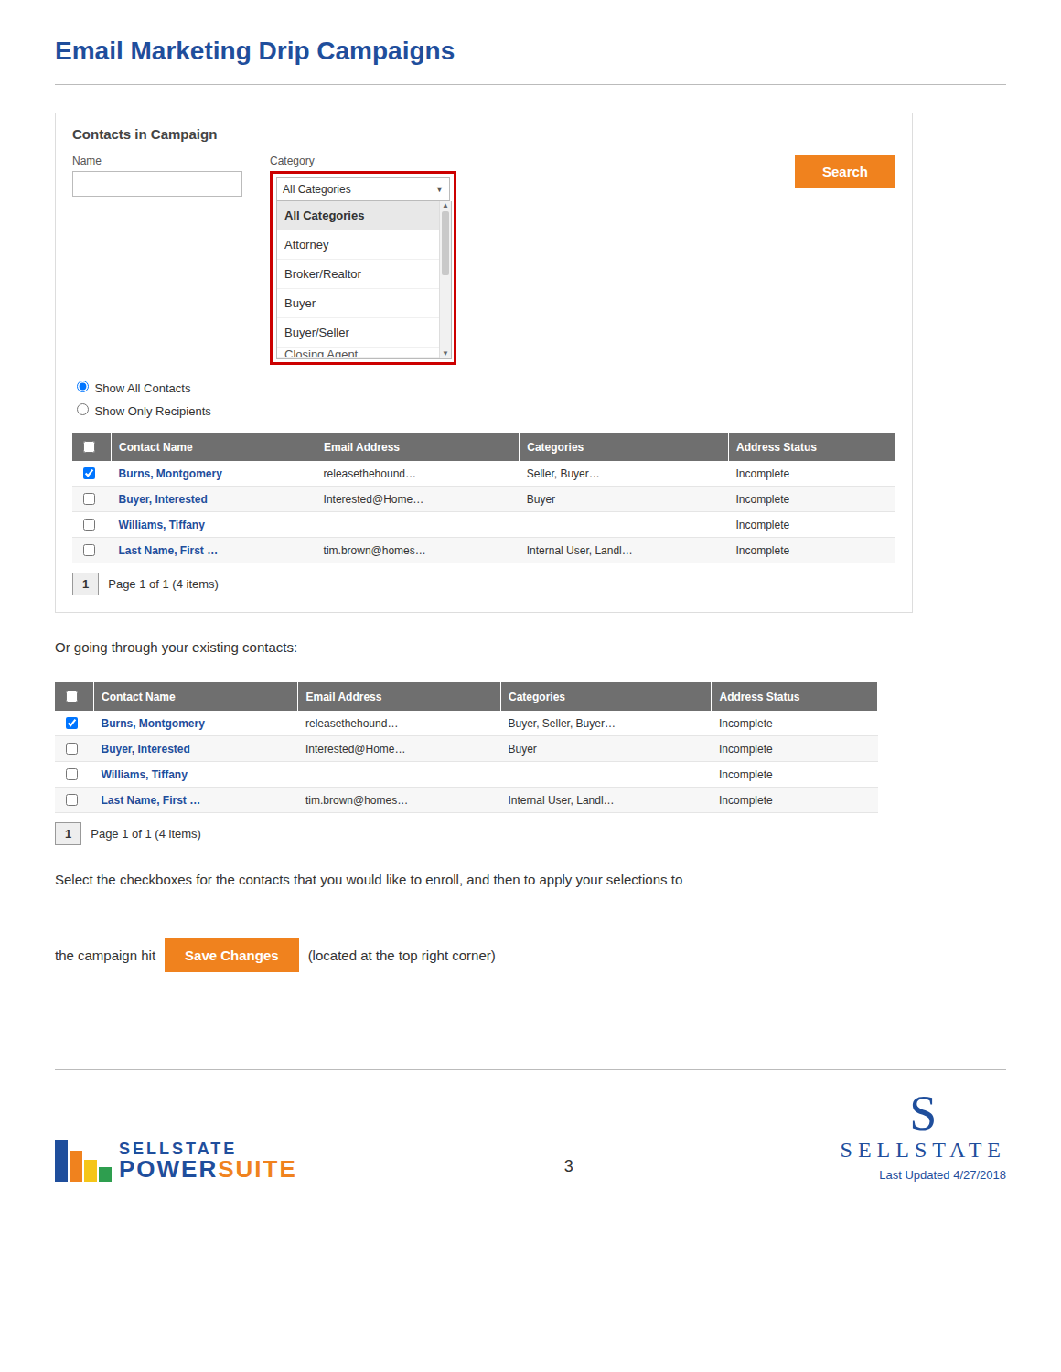Email Marketing Drip Campaigns
Contacts in Campaign
Name
Category
All Categories ▼
▲
▼
All Categories
Attorney
Broker/Realtor
Buyer
Buyer/Seller
Closing Agent
Search
Show All Contacts
Show Only Recipients
| | Contact Name | Email Address | Categories | Address Status |
| --- | --- | --- | --- | --- |
| | Burns, Montgomery | releasethehound… | Seller, Buyer… | Incomplete |
| | Buyer, Interested | Interested@Home… | Buyer | Incomplete |
| | Williams, Tiffany | | | Incomplete |
| | Last Name, First … | tim.brown@homes… | Internal User, Landl… | Incomplete |
1 Page 1 of 1 (4 items)
Or going through your existing contacts:
| | Contact Name | Email Address | Categories | Address Status |
| --- | --- | --- | --- | --- |
| | Burns, Montgomery | releasethehound… | Buyer, Seller, Buyer… | Incomplete |
| | Buyer, Interested | Interested@Home… | Buyer | Incomplete |
| | Williams, Tiffany | | | Incomplete |
| | Last Name, First … | tim.brown@homes… | Internal User, Landl… | Incomplete |
1 Page 1 of 1 (4 items)
Select the checkboxes for the contacts that you would like to enroll, and then to apply your selections to
the campaign hit Save Changes (located at the top right corner)
SELLSTATE
POWER SUITE
3
S
SELLSTATE
Last Updated 4/27/2018